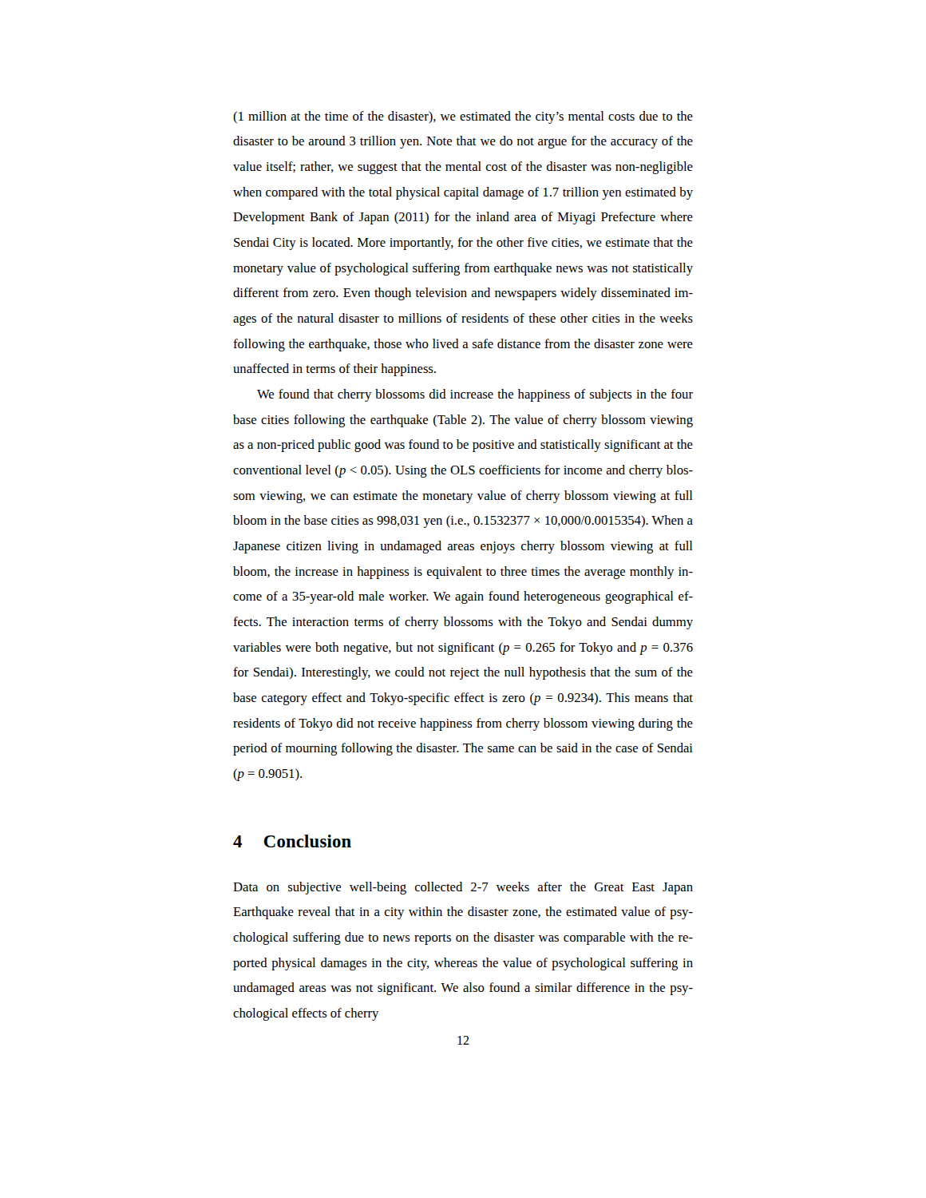(1 million at the time of the disaster), we estimated the city’s mental costs due to the disaster to be around 3 trillion yen. Note that we do not argue for the accuracy of the value itself; rather, we suggest that the mental cost of the disaster was non-negligible when compared with the total physical capital damage of 1.7 trillion yen estimated by Development Bank of Japan (2011) for the inland area of Miyagi Prefecture where Sendai City is located. More importantly, for the other five cities, we estimate that the monetary value of psychological suffering from earthquake news was not statistically different from zero. Even though television and newspapers widely disseminated images of the natural disaster to millions of residents of these other cities in the weeks following the earthquake, those who lived a safe distance from the disaster zone were unaffected in terms of their happiness.
We found that cherry blossoms did increase the happiness of subjects in the four base cities following the earthquake (Table 2). The value of cherry blossom viewing as a non-priced public good was found to be positive and statistically significant at the conventional level (p < 0.05). Using the OLS coefficients for income and cherry blossom viewing, we can estimate the monetary value of cherry blossom viewing at full bloom in the base cities as 998,031 yen (i.e., 0.1532377 × 10,000/0.0015354). When a Japanese citizen living in undamaged areas enjoys cherry blossom viewing at full bloom, the increase in happiness is equivalent to three times the average monthly income of a 35-year-old male worker. We again found heterogeneous geographical effects. The interaction terms of cherry blossoms with the Tokyo and Sendai dummy variables were both negative, but not significant (p = 0.265 for Tokyo and p = 0.376 for Sendai). Interestingly, we could not reject the null hypothesis that the sum of the base category effect and Tokyo-specific effect is zero (p = 0.9234). This means that residents of Tokyo did not receive happiness from cherry blossom viewing during the period of mourning following the disaster. The same can be said in the case of Sendai (p = 0.9051).
4 Conclusion
Data on subjective well-being collected 2-7 weeks after the Great East Japan Earthquake reveal that in a city within the disaster zone, the estimated value of psychological suffering due to news reports on the disaster was comparable with the reported physical damages in the city, whereas the value of psychological suffering in undamaged areas was not significant. We also found a similar difference in the psychological effects of cherry
12